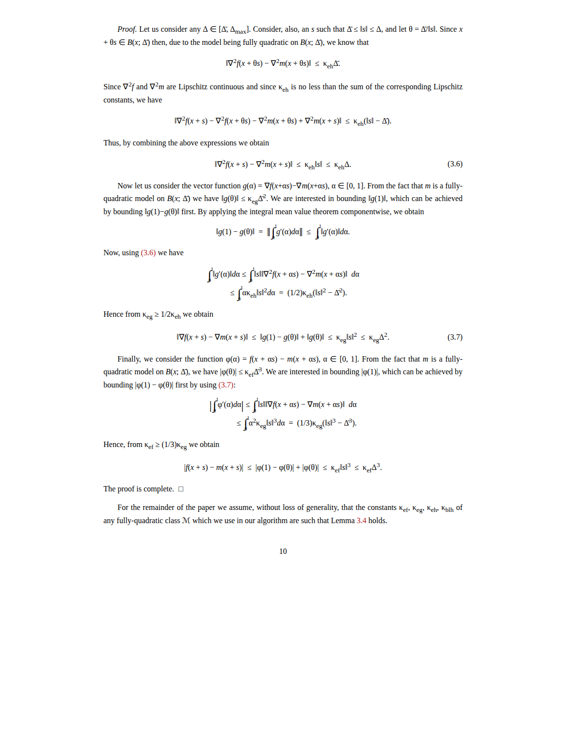Proof. Let us consider any Δ ∈ [Δ̄, Δmax]. Consider, also, an s such that Δ̄ ≤ ‖s‖ ≤ Δ, and let θ = Δ̄/‖s‖. Since x + θs ∈ B(x; Δ̄) then, due to the model being fully quadratic on B(x; Δ̄), we know that
‖∇2f(x + θs) − ∇2m(x + θs)‖ ≤ κehΔ̄.
Since ∇2f and ∇2m are Lipschitz continuous and since κeh is no less than the sum of the corresponding Lipschitz constants, we have
‖∇2f(x + s) − ∇2f(x + θs) − ∇2m(x + θs) + ∇2m(x + s)‖ ≤ κeh(‖s‖ − Δ̄).
Thus, by combining the above expressions we obtain
‖∇2f(x + s) − ∇2m(x + s)‖ ≤ κeh‖s‖ ≤ κehΔ. (3.6)
Now let us consider the vector function g(α) = ∇f(x+αs)−∇m(x+αs), α ∈ [0, 1]. From the fact that m is a fully-quadratic model on B(x; Δ̄) we have ‖g(θ)‖ ≤ κegΔ̄2. We are interested in bounding ‖g(1)‖, which can be achieved by bounding ‖g(1)−g(θ)‖ first. By applying the integral mean value theorem componentwise, we obtain
‖g(1) − g(θ)‖ = ‖∫1 θ g′(α)dα‖ ≤ ∫1 θ‖g′(α)‖dα.
Now, using (3.6) we have
∫1 θ‖g′(α)‖dα ≤ ∫1 θ‖s‖‖∇2f(x + αs) − ∇2m(x + αs)‖ dα ≤ ∫1 θακeh‖s‖2dα = (1/2)κeh(‖s‖2 − Δ̄2).
Hence from κeg ≥ 1/2κeh we obtain
‖∇f(x + s) − ∇m(x + s)‖ ≤ ‖g(1) − g(θ)‖ + ‖g(θ)‖ ≤ κeg‖s‖2 ≤ κegΔ2. (3.7)
Finally, we consider the function φ(α) = f(x + αs) − m(x + αs), α ∈ [0, 1]. From the fact that m is a fully-quadratic model on B(x; Δ̄), we have |φ(θ)| ≤ κefΔ̄3. We are interested in bounding |φ(1)|, which can be achieved by bounding |φ(1) − φ(θ)| first by using (3.7):
|∫1 θφ′(α)dα| ≤ ∫1 θ‖s‖‖∇f(x + αs) − ∇m(x + αs)‖ dα ≤ ∫1 θα2κeg‖s‖3dα = (1/3)κeg(‖s‖3 − Δ̄3).
Hence, from κef ≥ (1/3)κeg we obtain
|f(x + s) − m(x + s)| ≤ |φ(1) − φ(θ)| + |φ(θ)| ≤ κef‖s‖3 ≤ κefΔ3.
The proof is complete. □
For the remainder of the paper we assume, without loss of generality, that the constants κef, κeg, κeh, κblh of any fully-quadratic class ℳ which we use in our algorithm are such that Lemma 3.4 holds.
10